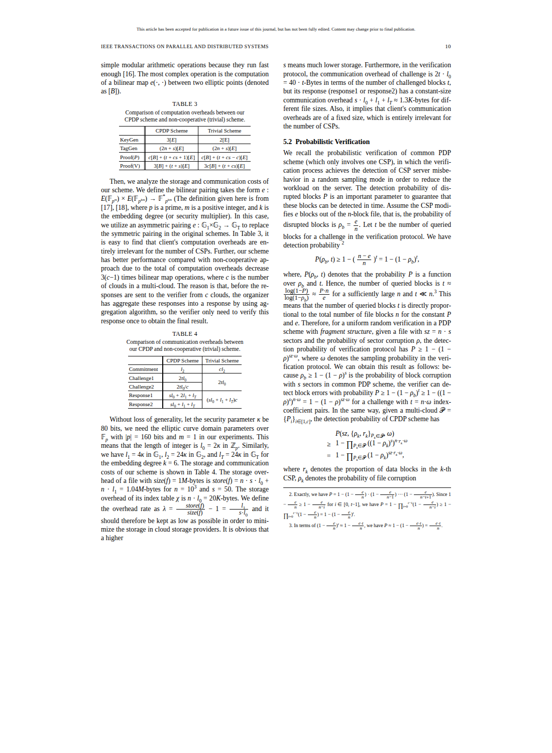This article has been accepted for publication in a future issue of this journal, but has not been fully edited. Content may change prior to final publication.
IEEE TRANSACTIONS ON PARALLEL AND DISTRIBUTED SYSTEMS
10
simple modular arithmetic operations because they run fast enough [16]. The most complex operation is the computation of a bilinear map e(·, ·) between two elliptic points (denoted as [B]).
TABLE 3
Comparison of computation overheads between our
CPDP scheme and non-cooperative (trivial) scheme.
| | CPDP Scheme | Trivial Scheme |
| KeyGen | 3[ E ] | 2[E] |
| TagGen | (2 n + s )[ E ] | (2 n + s )[ E ] |
| Proof( P ) | c [ B ] + ( t + cs + 1)[ E ] | c [ B ] + ( t + cs − c )[ E ] |
| Proof(V) | 3[ B ] + ( t + s )[ E ] | 3 c [ B ] + ( t + cs )[ E ] |
Then, we analyze the storage and communication costs of our scheme. We define the bilinear pairing takes the form e : E(𝔽pm) × E(𝔽pkm) → 𝔽*pkm (The definition given here is from [17], [18], where p is a prime, m is a positive integer, and k is the embedding degree (or security multiplier). In this case, we utilize an asymmetric pairing e : 𝔾1×𝔾2 → 𝔾T to replace the symmetric pairing in the original schemes. In Table 3, it is easy to find that client's computation overheads are entirely irrelevant for the number of CSPs. Further, our scheme has better performance compared with non-cooperative approach due to the total of computation overheads decrease 3(c−1) times bilinear map operations, where c is the number of clouds in a multi-cloud. The reason is that, before the responses are sent to the verifier from c clouds, the organizer has aggregate these responses into a response by using aggregation algorithm, so the verifier only need to verify this response once to obtain the final result.
TABLE 4
Comparison of communication overheads between
our CPDP and non-cooperative (trivial) scheme.
| | CPDP Scheme | Trivial Scheme |
| Commitment | l 2 | cl 2 |
| Challenge1 | 2 tl 0 | 2 tl 0 |
| Challenge2 | 2 tl 0 / c |
| Response1 | sl 0 + 2 l 1 + l T | ( sl 0 + l 1 + l T ) c |
| Response2 | sl 0 + l 1 + l T |
Without loss of generality, let the security parameter κ be 80 bits, we need the elliptic curve domain parameters over 𝔽p with |p| = 160 bits and m = 1 in our experiments. This means that the length of integer is l0 = 2κ in ℤp. Similarly, we have l1 = 4κ in 𝔾1, l2 = 24κ in 𝔾2, and lT = 24κ in 𝔾T for the embedding degree k = 6. The storage and communication costs of our scheme is shown in Table 4. The storage overhead of a file with size(f) = 1M-bytes is store(f) = n · s · l0 + n · l1 = 1.04M-bytes for n = 103 and s = 50. The storage overhead of its index table χ is n · l0 = 20K-bytes. We define the overhead rate as λ = store(f) size(f) − 1 = l1 s·l0 and it should therefore be kept as low as possible in order to minimize the storage in cloud storage providers. It is obvious that a higher
s means much lower storage. Furthermore, in the verification protocol, the communication overhead of challenge is 2t · l0 = 40 · t-Bytes in terms of the number of challenged blocks t, but its response (response1 or response2) has a constant-size communication overhead s · l0 + l1 + lT ≈ 1.3K-bytes for different file sizes. Also, it implies that client's communication overheads are of a fixed size, which is entirely irrelevant for the number of CSPs.
5.2 Probabilistic Verification
We recall the probabilistic verification of common PDP scheme (which only involves one CSP), in which the verification process achieves the detection of CSP server misbehavior in a random sampling mode in order to reduce the workload on the server. The detection probability of disrupted blocks P is an important parameter to guarantee that these blocks can be detected in time. Assume the CSP modifies e blocks out of the n-block file, that is, the probability of disrupted blocks is ρb = en. Let t be the number of queried blocks for a challenge in the verification protocol. We have detection probability 2
P(ρb, t) ≥ 1 − ( n − e n )t = 1 − (1 − ρb)t,
where, P(ρb, t) denotes that the probability P is a function over ρb and t. Hence, the number of queried blocks is t ≈ log(1−P) log(1−ρb) ≈ P·n e for a sufficiently large n and t ≪ n.3 This means that the number of queried blocks t is directly proportional to the total number of file blocks n for the constant P and e. Therefore, for a uniform random verification in a PDP scheme with fragment structure, given a file with sz = n · s sectors and the probability of sector corruption ρ, the detection probability of verification protocol has P ≥ 1 − (1 − ρ)sz·ω, where ω denotes the sampling probability in the verification protocol. We can obtain this result as follows: because ρb ≥ 1 − (1 − ρ)s is the probability of block corruption with s sectors in common PDP scheme, the verifier can detect block errors with probability P ≥ 1 − (1 − ρb)t ≥ 1 − ((1 − ρ)s)n·ω = 1 − (1 − ρ)sz·ω for a challenge with t = n·ω index-coefficient pairs. In the same way, given a multi-cloud 𝒫 = {Pi}i∈[1,c], the detection probability of CPDP scheme has
P(sz, {ρk, rk}Pk∈𝒫, ω) ≥ 1 − ∏Pk∈𝒫 ((1 − ρk)s)n·rk·ω = 1 − ∏Pk∈𝒫 (1 − ρk)sz·rk·ω,
where rk denotes the proportion of data blocks in the k-th CSP, ρk denotes the probability of file corruption
2. Exactly, we have P = 1 − (1 − en) · (1 − en−1) ⋯ (1 − en−t+1). Since 1 − en ≥ 1 − en−i for i ∈ [0, t−1], we have P = 1 − ∏i=0t−1(1 − en−i) ≥ 1 − ∏i=0t−1(1 − en) = 1 − (1 − en)t.
3. In terms of (1 − en)t ≈ 1 − e·t n, we have P ≈ 1 − (1 − e·t n) = e·t n.